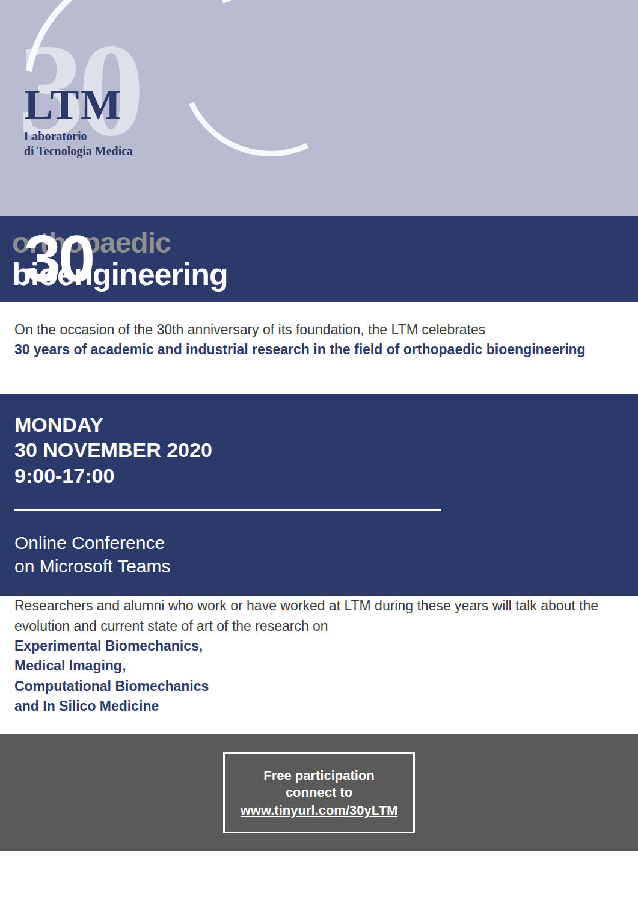30
LTM
Laboratorio
di Tecnologia Medica
30
years of
orthopaedic
bioengineering
On the occasion of the 30th anniversary of its foundation, the LTM celebrates
30 years of academic and industrial research in the field of orthopaedic bioengineering
MONDAY
30 NOVEMBER 2020
9:00-17:00
Online Conference
on Microsoft Teams
Researchers and alumni who work or have worked at LTM during these years will talk about the evolution and current state of art of the research on
Experimental Biomechanics,
Medical Imaging,
Computational Biomechanics
and In Silico Medicine
Free participation
connect to
www.tinyurl.com/30yLTM